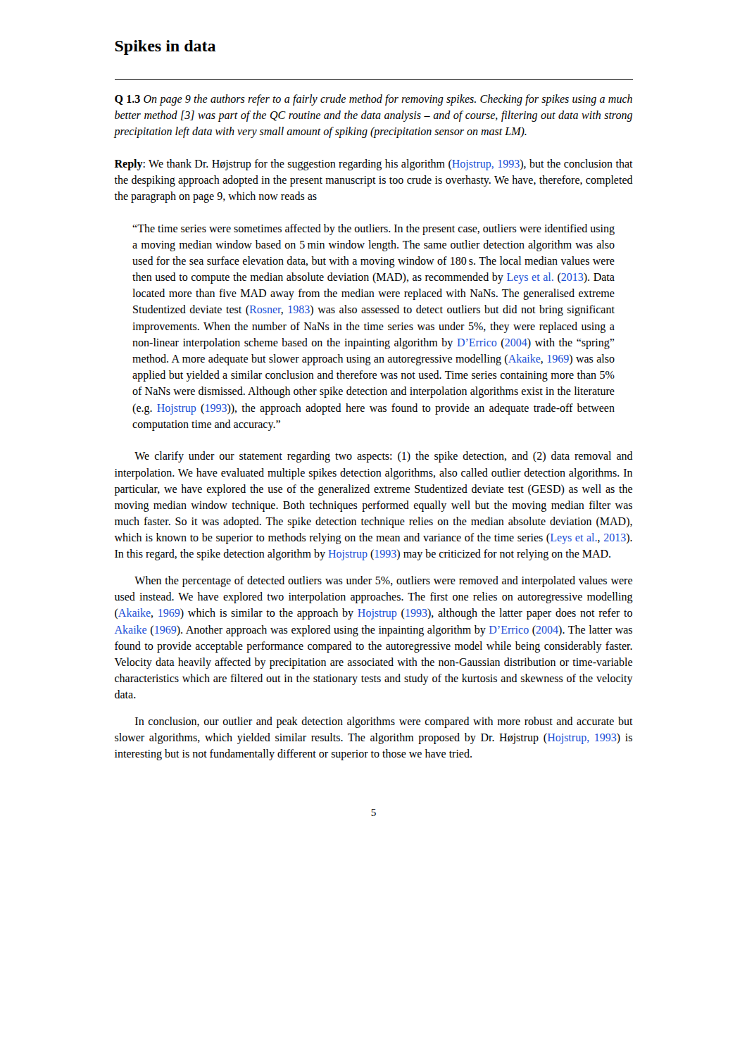Spikes in data
Q 1.3 On page 9 the authors refer to a fairly crude method for removing spikes. Checking for spikes using a much better method [3] was part of the QC routine and the data analysis – and of course, filtering out data with strong precipitation left data with very small amount of spiking (precipitation sensor on mast LM).
Reply: We thank Dr. Højstrup for the suggestion regarding his algorithm (Hojstrup, 1993), but the conclusion that the despiking approach adopted in the present manuscript is too crude is overhasty. We have, therefore, completed the paragraph on page 9, which now reads as
“The time series were sometimes affected by the outliers. In the present case, outliers were identified using a moving median window based on 5 min window length. The same outlier detection algorithm was also used for the sea surface elevation data, but with a moving window of 180 s. The local median values were then used to compute the median absolute deviation (MAD), as recommended by Leys et al. (2013). Data located more than five MAD away from the median were replaced with NaNs. The generalised extreme Studentized deviate test (Rosner, 1983) was also assessed to detect outliers but did not bring significant improvements. When the number of NaNs in the time series was under 5%, they were replaced using a non-linear interpolation scheme based on the inpainting algorithm by D’Errico (2004) with the “spring” method. A more adequate but slower approach using an autoregressive modelling (Akaike, 1969) was also applied but yielded a similar conclusion and therefore was not used. Time series containing more than 5% of NaNs were dismissed. Although other spike detection and interpolation algorithms exist in the literature (e.g. Hojstrup (1993)), the approach adopted here was found to provide an adequate trade-off between computation time and accuracy.”
We clarify under our statement regarding two aspects: (1) the spike detection, and (2) data removal and interpolation. We have evaluated multiple spikes detection algorithms, also called outlier detection algorithms. In particular, we have explored the use of the generalized extreme Studentized deviate test (GESD) as well as the moving median window technique. Both techniques performed equally well but the moving median filter was much faster. So it was adopted. The spike detection technique relies on the median absolute deviation (MAD), which is known to be superior to methods relying on the mean and variance of the time series (Leys et al., 2013). In this regard, the spike detection algorithm by Hojstrup (1993) may be criticized for not relying on the MAD.
When the percentage of detected outliers was under 5%, outliers were removed and interpolated values were used instead. We have explored two interpolation approaches. The first one relies on autoregressive modelling (Akaike, 1969) which is similar to the approach by Hojstrup (1993), although the latter paper does not refer to Akaike (1969). Another approach was explored using the inpainting algorithm by D’Errico (2004). The latter was found to provide acceptable performance compared to the autoregressive model while being considerably faster. Velocity data heavily affected by precipitation are associated with the non-Gaussian distribution or time-variable characteristics which are filtered out in the stationary tests and study of the kurtosis and skewness of the velocity data.
In conclusion, our outlier and peak detection algorithms were compared with more robust and accurate but slower algorithms, which yielded similar results. The algorithm proposed by Dr. Højstrup (Hojstrup, 1993) is interesting but is not fundamentally different or superior to those we have tried.
5